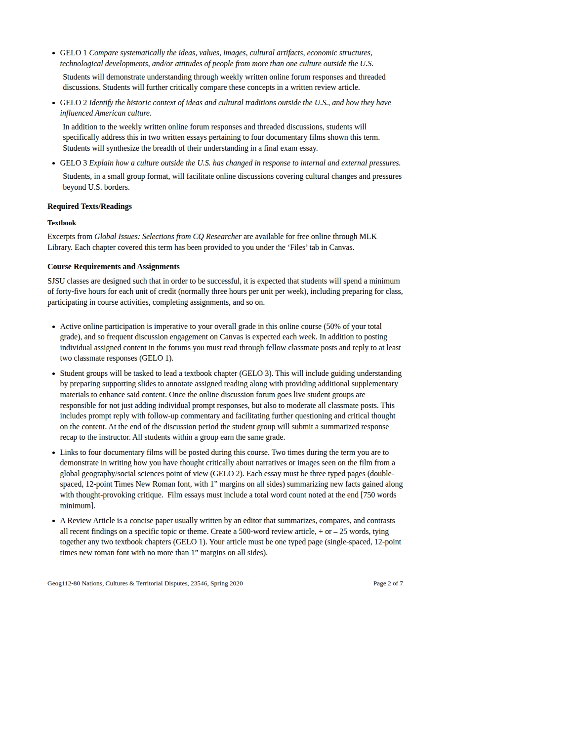GELO 1 Compare systematically the ideas, values, images, cultural artifacts, economic structures, technological developments, and/or attitudes of people from more than one culture outside the U.S.
Students will demonstrate understanding through weekly written online forum responses and threaded discussions. Students will further critically compare these concepts in a written review article.
GELO 2 Identify the historic context of ideas and cultural traditions outside the U.S., and how they have influenced American culture.
In addition to the weekly written online forum responses and threaded discussions, students will specifically address this in two written essays pertaining to four documentary films shown this term. Students will synthesize the breadth of their understanding in a final exam essay.
GELO 3 Explain how a culture outside the U.S. has changed in response to internal and external pressures.
Students, in a small group format, will facilitate online discussions covering cultural changes and pressures beyond U.S. borders.
Required Texts/Readings
Textbook
Excerpts from Global Issues: Selections from CQ Researcher are available for free online through MLK Library. Each chapter covered this term has been provided to you under the ‘Files’ tab in Canvas.
Course Requirements and Assignments
SJSU classes are designed such that in order to be successful, it is expected that students will spend a minimum of forty-five hours for each unit of credit (normally three hours per unit per week), including preparing for class, participating in course activities, completing assignments, and so on.
Active online participation is imperative to your overall grade in this online course (50% of your total grade), and so frequent discussion engagement on Canvas is expected each week. In addition to posting individual assigned content in the forums you must read through fellow classmate posts and reply to at least two classmate responses (GELO 1).
Student groups will be tasked to lead a textbook chapter (GELO 3). This will include guiding understanding by preparing supporting slides to annotate assigned reading along with providing additional supplementary materials to enhance said content. Once the online discussion forum goes live student groups are responsible for not just adding individual prompt responses, but also to moderate all classmate posts. This includes prompt reply with follow-up commentary and facilitating further questioning and critical thought on the content. At the end of the discussion period the student group will submit a summarized response recap to the instructor. All students within a group earn the same grade.
Links to four documentary films will be posted during this course. Two times during the term you are to demonstrate in writing how you have thought critically about narratives or images seen on the film from a global geography/social sciences point of view (GELO 2). Each essay must be three typed pages (double-spaced, 12-point Times New Roman font, with 1” margins on all sides) summarizing new facts gained along with thought-provoking critique. Film essays must include a total word count noted at the end [750 words minimum].
A Review Article is a concise paper usually written by an editor that summarizes, compares, and contrasts all recent findings on a specific topic or theme. Create a 500-word review article, + or – 25 words, tying together any two textbook chapters (GELO 1). Your article must be one typed page (single-spaced, 12-point times new roman font with no more than 1” margins on all sides).
Geog112-80 Nations, Cultures & Territorial Disputes, 23546, Spring 2020 Page 2 of 7